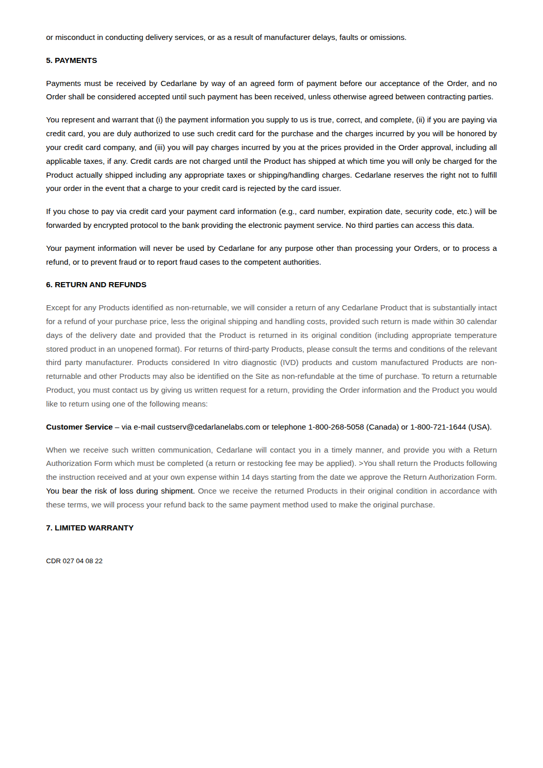or misconduct in conducting delivery services, or as a result of manufacturer delays, faults or omissions.
5. PAYMENTS
Payments must be received by Cedarlane by way of an agreed form of payment before our acceptance of the Order, and no Order shall be considered accepted until such payment has been received, unless otherwise agreed between contracting parties.
You represent and warrant that (i) the payment information you supply to us is true, correct, and complete, (ii) if you are paying via credit card, you are duly authorized to use such credit card for the purchase and the charges incurred by you will be honored by your credit card company, and (iii) you will pay charges incurred by you at the prices provided in the Order approval, including all applicable taxes, if any. Credit cards are not charged until the Product has shipped at which time you will only be charged for the Product actually shipped including any appropriate taxes or shipping/handling charges. Cedarlane reserves the right not to fulfill your order in the event that a charge to your credit card is rejected by the card issuer.
If you chose to pay via credit card your payment card information (e.g., card number, expiration date, security code, etc.) will be forwarded by encrypted protocol to the bank providing the electronic payment service. No third parties can access this data.
Your payment information will never be used by Cedarlane for any purpose other than processing your Orders, or to process a refund, or to prevent fraud or to report fraud cases to the competent authorities.
6. RETURN AND REFUNDS
Except for any Products identified as non-returnable, we will consider a return of any Cedarlane Product that is substantially intact for a refund of your purchase price, less the original shipping and handling costs, provided such return is made within 30 calendar days of the delivery date and provided that the Product is returned in its original condition (including appropriate temperature stored product in an unopened format). For returns of third-party Products, please consult the terms and conditions of the relevant third party manufacturer. Products considered In vitro diagnostic (IVD) products and custom manufactured Products are non-returnable and other Products may also be identified on the Site as non-refundable at the time of purchase. To return a returnable Product, you must contact us by giving us written request for a return, providing the Order information and the Product you would like to return using one of the following means:
Customer Service – via e-mail custserv@cedarlanelabs.com or telephone 1-800-268-5058 (Canada) or 1-800-721-1644 (USA).
When we receive such written communication, Cedarlane will contact you in a timely manner, and provide you with a Return Authorization Form which must be completed (a return or restocking fee may be applied). >You shall return the Products following the instruction received and at your own expense within 14 days starting from the date we approve the Return Authorization Form. You bear the risk of loss during shipment. Once we receive the returned Products in their original condition in accordance with these terms, we will process your refund back to the same payment method used to make the original purchase.
7. LIMITED WARRANTY
CDR 027 04 08 22